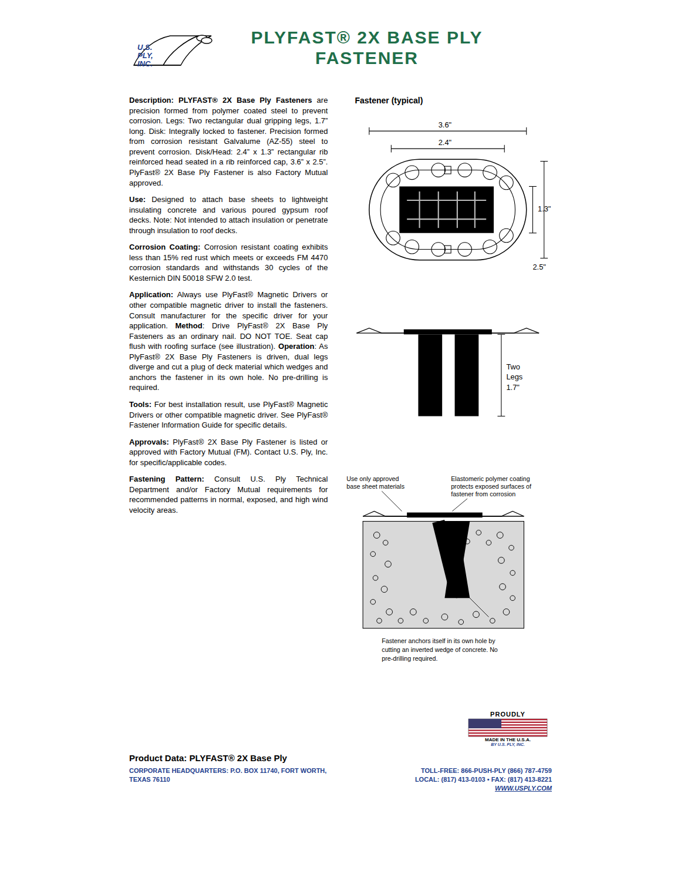U.S. PLY, INC.
PLYFAST® 2X BASE PLY
FASTENER
Description: PLYFAST® 2X Base Ply Fasteners are precision formed from polymer coated steel to prevent corrosion. Legs: Two rectangular dual gripping legs, 1.7” long. Disk: Integrally locked to fastener. Precision formed from corrosion resistant Galvalume (AZ-55) steel to prevent corrosion. Disk/Head: 2.4” x 1.3” rectangular rib reinforced head seated in a rib reinforced cap, 3.6” x 2.5”. PlyFast® 2X Base Ply Fastener is also Factory Mutual approved.
Use: Designed to attach base sheets to lightweight insulating concrete and various poured gypsum roof decks. Note: Not intended to attach insulation or penetrate through insulation to roof decks.
Corrosion Coating: Corrosion resistant coating exhibits less than 15% red rust which meets or exceeds FM 4470 corrosion standards and withstands 30 cycles of the Kesternich DIN 50018 SFW 2.0 test.
Application: Always use PlyFast® Magnetic Drivers or other compatible magnetic driver to install the fasteners. Consult manufacturer for the specific driver for your application. Method: Drive PlyFast® 2X Base Ply Fasteners as an ordinary nail. DO NOT TOE. Seat cap flush with roofing surface (see illustration). Operation: As PlyFast® 2X Base Ply Fasteners is driven, dual legs diverge and cut a plug of deck material which wedges and anchors the fastener in its own hole. No pre-drilling is required.
Tools: For best installation result, use PlyFast® Magnetic Drivers or other compatible magnetic driver. See PlyFast® Fastener Information Guide for specific details.
Approvals: PlyFast® 2X Base Ply Fastener is listed or approved with Factory Mutual (FM). Contact U.S. Ply, Inc. for specific/applicable codes.
Fastening Pattern: Consult U.S. Ply Technical Department and/or Factory Mutual requirements for recommended patterns in normal, exposed, and high wind velocity areas.
Fastener (typical)
3.6" 2.4" 1.3" 2.5"
Two Legs 1.7"
Use only approved base sheet materials Elastomeric polymer coating protects exposed surfaces of fastener from corrosion Fastener anchors itself in its own hole by cutting an inverted wedge of concrete. No pre-drilling required.
PROUDLY MADE IN THE U.S.A. BY U.S. PLY, INC.
Product Data: PLYFAST® 2X Base Ply
CORPORATE HEADQUARTERS: P.O. BOX 11740, FORT WORTH,
TEXAS 76110
TOLL-FREE: 866-PUSH-PLY (866) 787-4759
LOCAL: (817) 413-0103 • FAX: (817) 413-8221
WWW.USPLY.COM